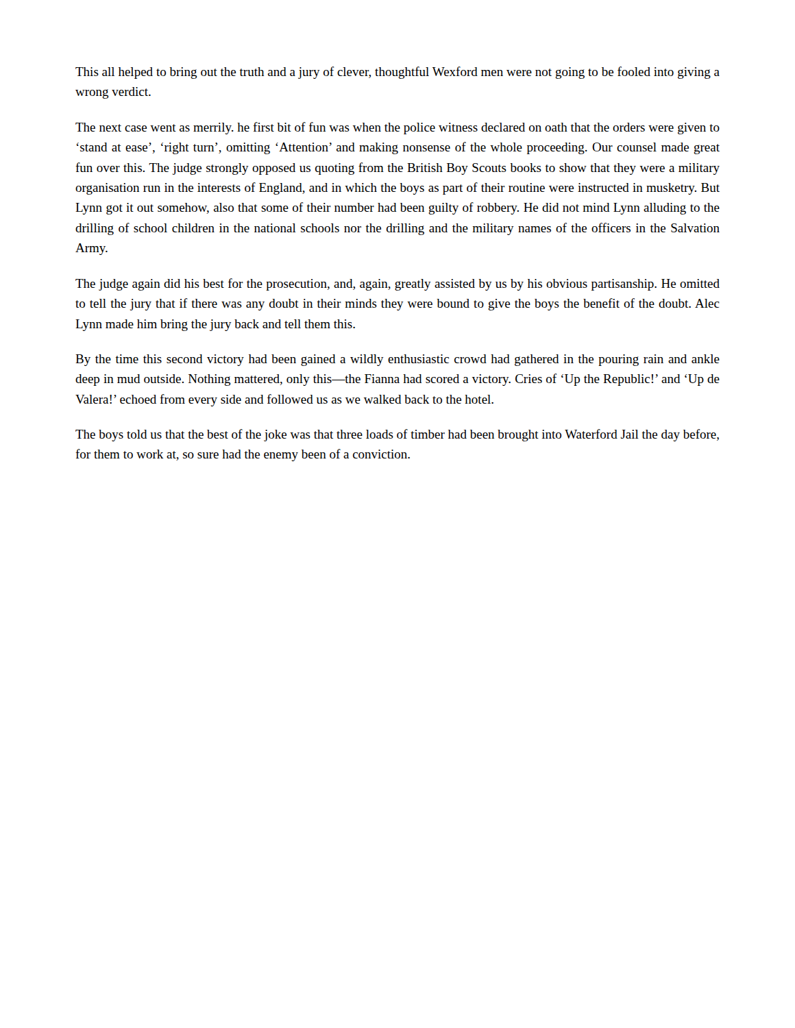This all helped to bring out the truth and a jury of clever, thoughtful Wexford men were not going to be fooled into giving a wrong verdict.
The next case went as merrily. he first bit of fun was when the police witness declared on oath that the orders were given to ‘stand at ease’, ‘right turn’, omitting ‘Attention’ and making nonsense of the whole proceeding. Our counsel made great fun over this. The judge strongly opposed us quoting from the British Boy Scouts books to show that they were a military organisation run in the interests of England, and in which the boys as part of their routine were instructed in musketry. But Lynn got it out somehow, also that some of their number had been guilty of robbery. He did not mind Lynn alluding to the drilling of school children in the national schools nor the drilling and the military names of the officers in the Salvation Army.
The judge again did his best for the prosecution, and, again, greatly assisted by us by his obvious partisanship. He omitted to tell the jury that if there was any doubt in their minds they were bound to give the boys the benefit of the doubt. Alec Lynn made him bring the jury back and tell them this.
By the time this second victory had been gained a wildly enthusiastic crowd had gathered in the pouring rain and ankle deep in mud outside. Nothing mattered, only this—the Fianna had scored a victory. Cries of ‘Up the Republic!’ and ‘Up de Valera!’ echoed from every side and followed us as we walked back to the hotel.
The boys told us that the best of the joke was that three loads of timber had been brought into Waterford Jail the day before, for them to work at, so sure had the enemy been of a conviction.